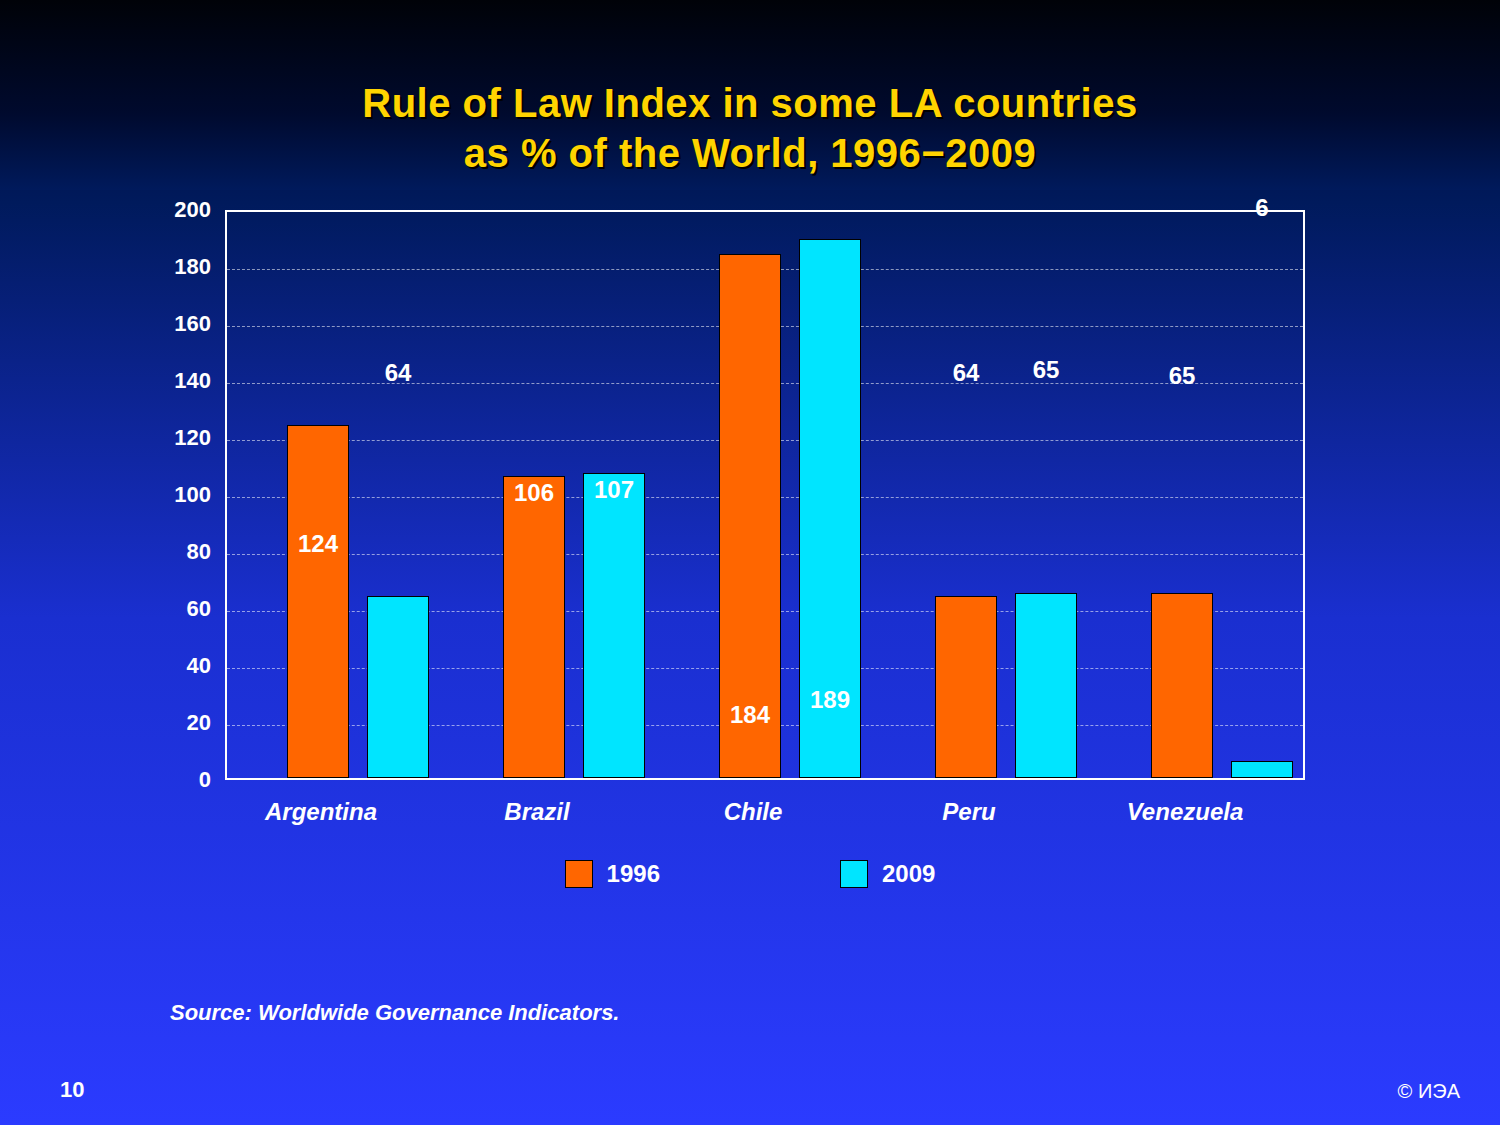Rule of Law Index in some LA countries
as % of the World, 1996−2009
200
180
160
140
120
100
80
60
40
20
0
124
64
106
107
184
189
64
65
65
6
Argentina
Brazil
Chile
Peru
Venezuela
1996
2009
Source: Worldwide Governance Indicators.
10
© ИЭА